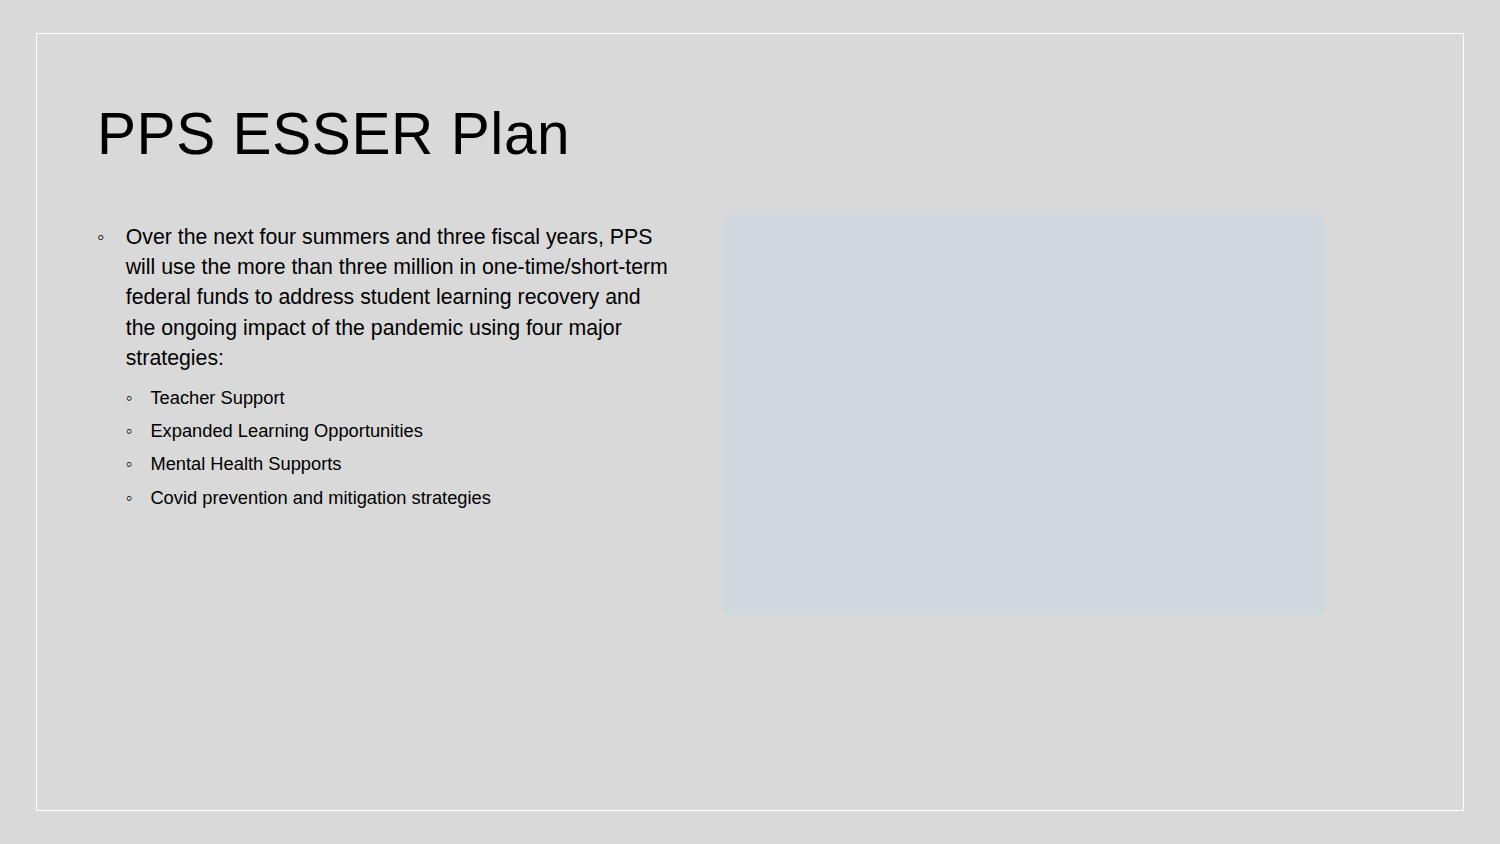PPS ESSER Plan
Over the next four summers and three fiscal years, PPS will use the more than three million in one-time/short-term federal funds to address student learning recovery and the ongoing impact of the pandemic using four major strategies:
Teacher Support
Expanded Learning Opportunities
Mental Health Supports
Covid prevention and mitigation strategies